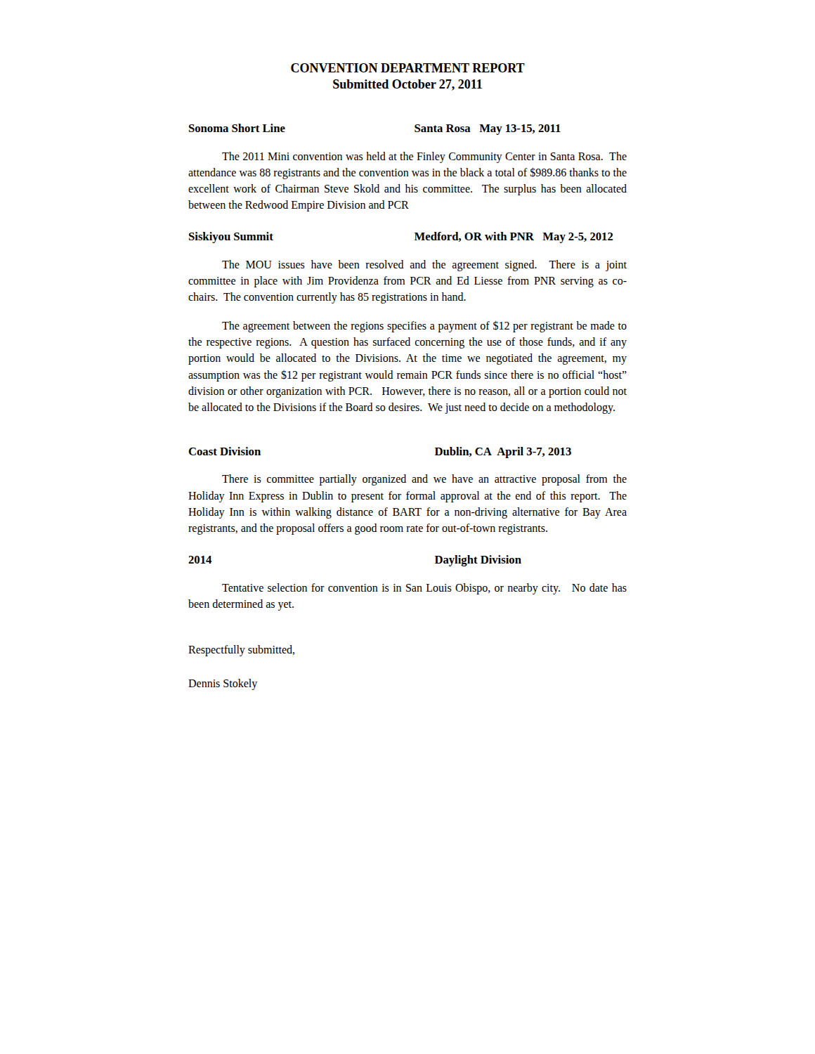CONVENTION DEPARTMENT REPORTSubmitted October 27, 2011
Sonoma Short Line Santa Rosa May 13-15, 2011
The 2011 Mini convention was held at the Finley Community Center in Santa Rosa. The attendance was 88 registrants and the convention was in the black a total of $989.86 thanks to the excellent work of Chairman Steve Skold and his committee. The surplus has been allocated between the Redwood Empire Division and PCR
Siskiyou Summit Medford, OR with PNR May 2-5, 2012
The MOU issues have been resolved and the agreement signed. There is a joint committee in place with Jim Providenza from PCR and Ed Liesse from PNR serving as co-chairs. The convention currently has 85 registrations in hand.
The agreement between the regions specifies a payment of $12 per registrant be made to the respective regions. A question has surfaced concerning the use of those funds, and if any portion would be allocated to the Divisions. At the time we negotiated the agreement, my assumption was the $12 per registrant would remain PCR funds since there is no official “host” division or other organization with PCR. However, there is no reason, all or a portion could not be allocated to the Divisions if the Board so desires. We just need to decide on a methodology.
Coast Division Dublin, CA April 3-7, 2013
There is committee partially organized and we have an attractive proposal from the Holiday Inn Express in Dublin to present for formal approval at the end of this report. The Holiday Inn is within walking distance of BART for a non-driving alternative for Bay Area registrants, and the proposal offers a good room rate for out-of-town registrants.
2014 Daylight Division
Tentative selection for convention is in San Louis Obispo, or nearby city. No date has been determined as yet.
Respectfully submitted,
Dennis Stokely